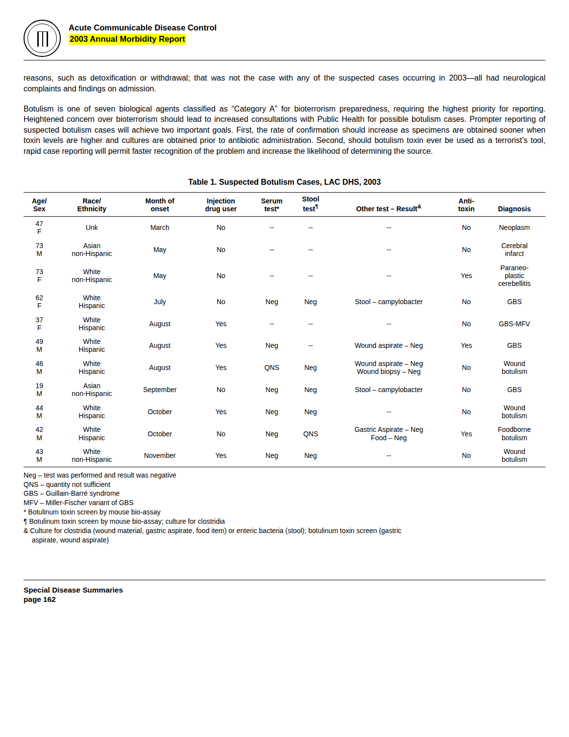Acute Communicable Disease Control
2003 Annual Morbidity Report
reasons, such as detoxification or withdrawal; that was not the case with any of the suspected cases occurring in 2003—all had neurological complaints and findings on admission.
Botulism is one of seven biological agents classified as “Category A” for bioterrorism preparedness, requiring the highest priority for reporting. Heightened concern over bioterrorism should lead to increased consultations with Public Health for possible botulism cases. Prompter reporting of suspected botulism cases will achieve two important goals. First, the rate of confirmation should increase as specimens are obtained sooner when toxin levels are higher and cultures are obtained prior to antibiotic administration. Second, should botulism toxin ever be used as a terrorist’s tool, rapid case reporting will permit faster recognition of the problem and increase the likelihood of determining the source.
Table 1. Suspected Botulism Cases, LAC DHS, 2003
| Age/ Sex | Race/ Ethnicity | Month of onset | Injection drug user | Serum test* | Stool test ¶ | Other test – Result & | Anti- toxin | Diagnosis |
| --- | --- | --- | --- | --- | --- | --- | --- | --- |
| 47 F | Unk | March | No | -- | -- | -- | No | Neoplasm |
| 73 M | Asian non-Hispanic | May | No | -- | -- | -- | No | Cerebral infarct |
| 73 F | White non-Hispanic | May | No | -- | -- | -- | Yes | Paraneo- plastic cerebellitis |
| 62 F | White Hispanic | July | No | Neg | Neg | Stool – campylobacter | No | GBS |
| 37 F | White Hispanic | August | Yes | -- | -- | -- | No | GBS-MFV |
| 49 M | White Hispanic | August | Yes | Neg | -- | Wound aspirate – Neg | Yes | GBS |
| 46 M | White Hispanic | August | Yes | QNS | Neg | Wound aspirate – Neg Wound biopsy – Neg | No | Wound botulism |
| 19 M | Asian non-Hispanic | September | No | Neg | Neg | Stool – campylobacter | No | GBS |
| 44 M | White Hispanic | October | Yes | Neg | Neg | -- | No | Wound botulism |
| 42 M | White Hispanic | October | No | Neg | QNS | Gastric Aspirate – Neg Food – Neg | Yes | Foodborne botulism |
| 43 M | White non-Hispanic | November | Yes | Neg | Neg | -- | No | Wound botulism |
Neg – test was performed and result was negative
QNS – quantity not sufficient
GBS – Guillain-Barré syndrome
MFV – Miller-Fischer variant of GBS
* Botulinum toxin screen by mouse bio-assay
¶ Botulinum toxin screen by mouse bio-assay; culture for clostridia
& Culture for clostridia (wound material, gastric aspirate, food item) or enteric bacteria (stool); botulinum toxin screen (gastric
aspirate, wound aspirate)
Special Disease Summaries
page 162